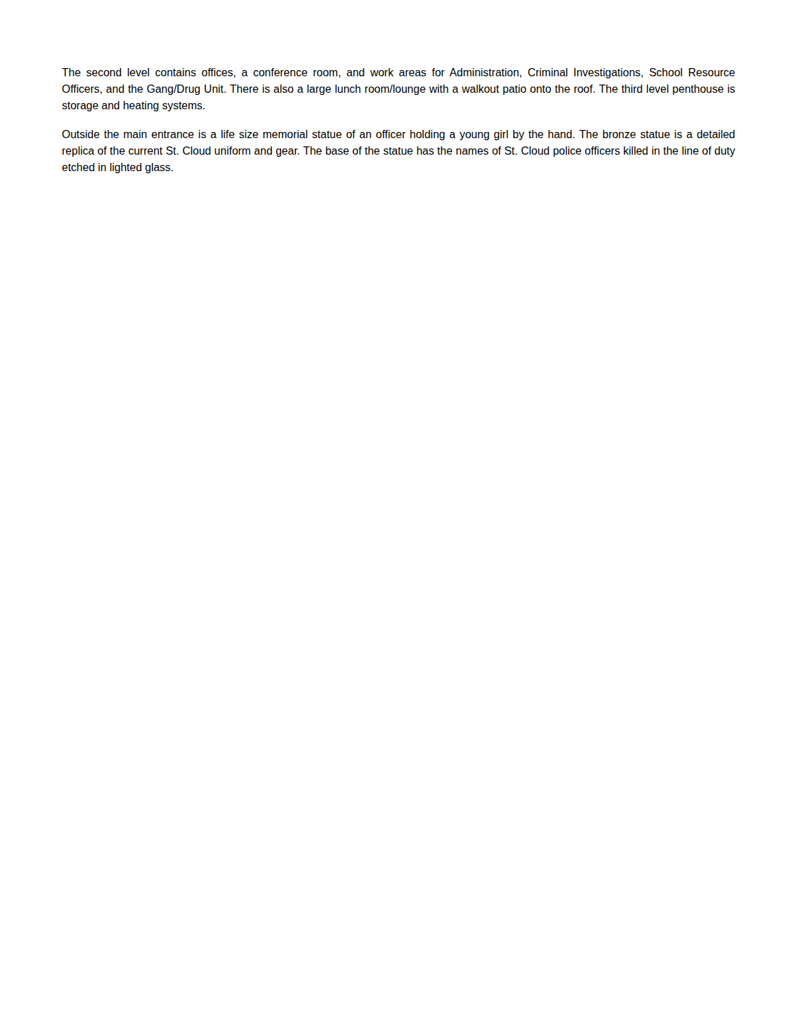The second level contains offices, a conference room, and work areas for Administration, Criminal Investigations, School Resource Officers, and the Gang/Drug Unit. There is also a large lunch room/lounge with a walkout patio onto the roof. The third level penthouse is storage and heating systems.
Outside the main entrance is a life size memorial statue of an officer holding a young girl by the hand. The bronze statue is a detailed replica of the current St. Cloud uniform and gear. The base of the statue has the names of St. Cloud police officers killed in the line of duty etched in lighted glass.